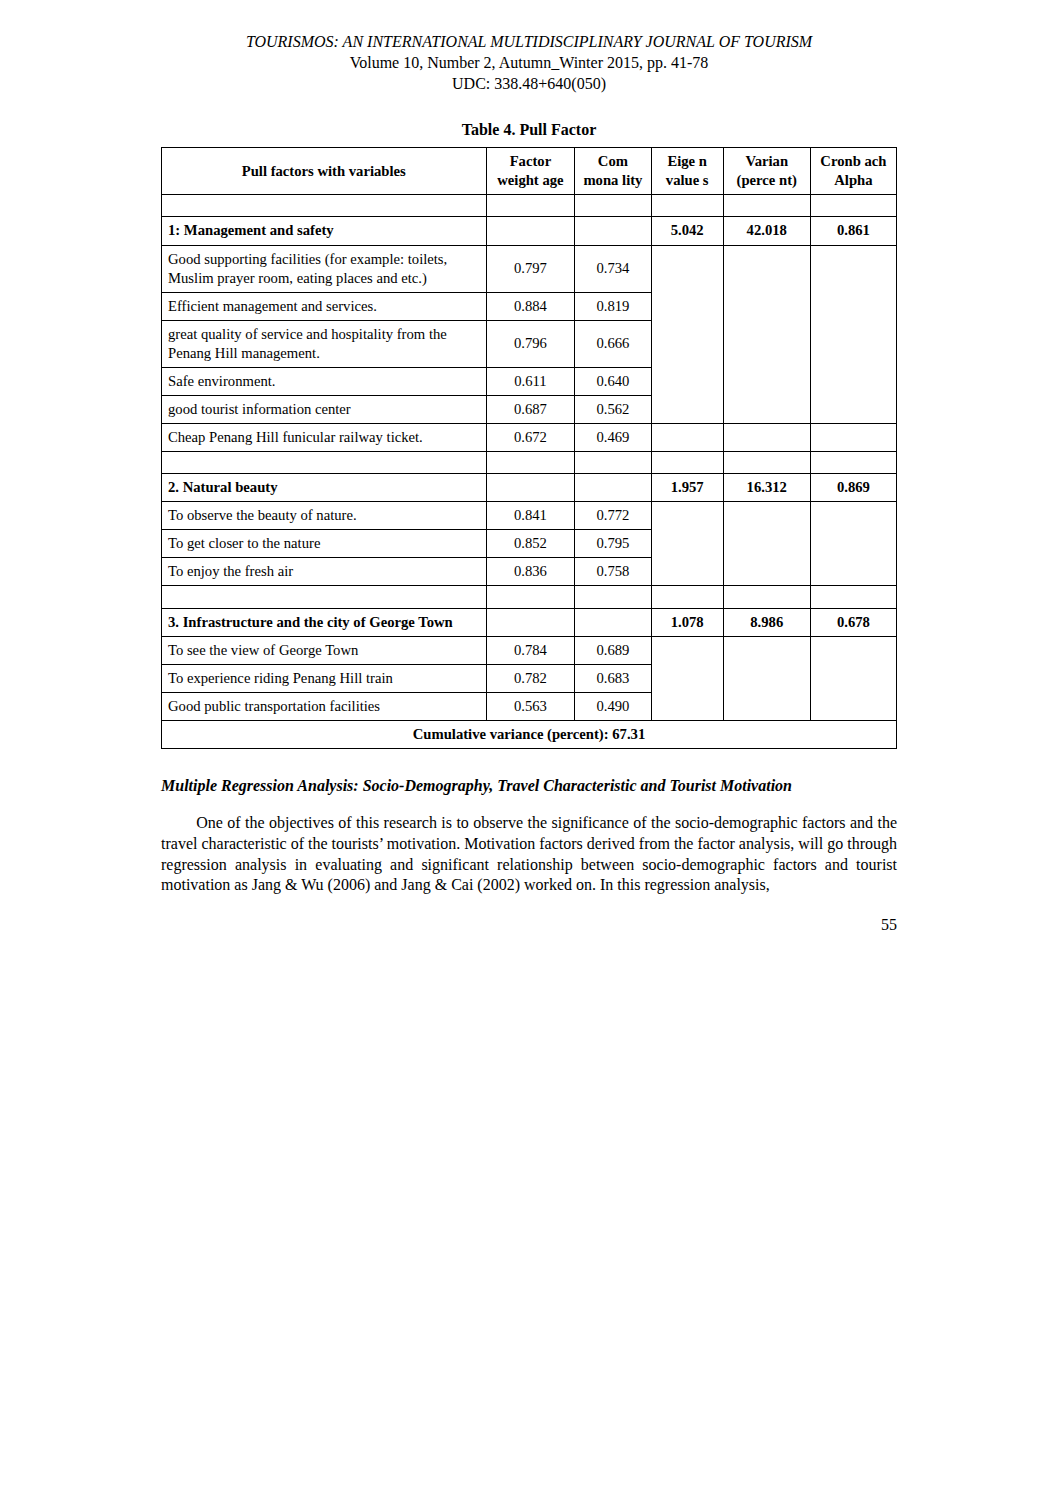TOURISMOS: AN INTERNATIONAL MULTIDISCIPLINARY JOURNAL OF TOURISM
Volume 10, Number 2, Autumn_Winter 2015, pp. 41-78
UDC: 338.48+640(050)
Table 4. Pull Factor
| Pull factors with variables | Factor weight age | Com mona lity | Eige n value s | Varian (perce nt) | Cronb ach Alpha |
| --- | --- | --- | --- | --- | --- |
| 1: Management and safety | | | 5.042 | 42.018 | 0.861 |
| Good supporting facilities (for example: toilets, Muslim prayer room, eating places and etc.) | 0.797 | 0.734 | | | |
| Efficient management and services. | 0.884 | 0.819 |
| great quality of service and hospitality from the Penang Hill management. | 0.796 | 0.666 |
| Safe environment. | 0.611 | 0.640 |
| good tourist information center | 0.687 | 0.562 |
| Cheap Penang Hill funicular railway ticket. | 0.672 | 0.469 | | | |
| 2. Natural beauty | | | 1.957 | 16.312 | 0.869 |
| To observe the beauty of nature. | 0.841 | 0.772 | | | |
| To get closer to the nature | 0.852 | 0.795 |
| To enjoy the fresh air | 0.836 | 0.758 |
| 3. Infrastructure and the city of George Town | | | 1.078 | 8.986 | 0.678 |
| To see the view of George Town | 0.784 | 0.689 | | | |
| To experience riding Penang Hill train | 0.782 | 0.683 |
| Good public transportation facilities | 0.563 | 0.490 |
| Cumulative variance (percent): 67.31 |
Multiple Regression Analysis: Socio-Demography, Travel Characteristic and Tourist Motivation
One of the objectives of this research is to observe the significance of the socio-demographic factors and the travel characteristic of the tourists’ motivation. Motivation factors derived from the factor analysis, will go through regression analysis in evaluating and significant relationship between socio-demographic factors and tourist motivation as Jang & Wu (2006) and Jang & Cai (2002) worked on. In this regression analysis,
55